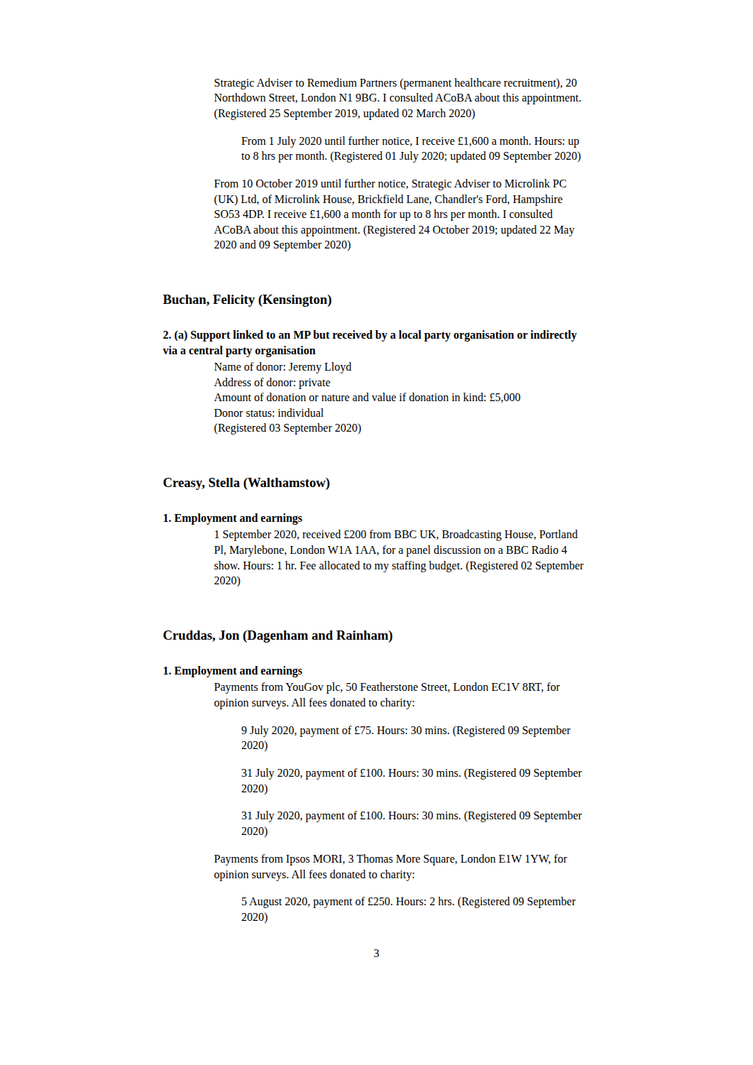Strategic Adviser to Remedium Partners (permanent healthcare recruitment), 20 Northdown Street, London N1 9BG. I consulted ACoBA about this appointment. (Registered 25 September 2019, updated 02 March 2020)
From 1 July 2020 until further notice, I receive £1,600 a month. Hours: up to 8 hrs per month. (Registered 01 July 2020; updated 09 September 2020)
From 10 October 2019 until further notice, Strategic Adviser to Microlink PC (UK) Ltd, of Microlink House, Brickfield Lane, Chandler's Ford, Hampshire SO53 4DP. I receive £1,600 a month for up to 8 hrs per month. I consulted ACoBA about this appointment. (Registered 24 October 2019; updated 22 May 2020 and 09 September 2020)
Buchan, Felicity (Kensington)
2. (a) Support linked to an MP but received by a local party organisation or indirectly via a central party organisation
Name of donor: Jeremy Lloyd
Address of donor: private
Amount of donation or nature and value if donation in kind: £5,000
Donor status: individual
(Registered 03 September 2020)
Creasy, Stella (Walthamstow)
1. Employment and earnings
1 September 2020, received £200 from BBC UK, Broadcasting House, Portland Pl, Marylebone, London W1A 1AA, for a panel discussion on a BBC Radio 4 show. Hours: 1 hr. Fee allocated to my staffing budget. (Registered 02 September 2020)
Cruddas, Jon (Dagenham and Rainham)
1. Employment and earnings
Payments from YouGov plc, 50 Featherstone Street, London EC1V 8RT, for opinion surveys. All fees donated to charity:
9 July 2020, payment of £75. Hours: 30 mins. (Registered 09 September 2020)
31 July 2020, payment of £100. Hours: 30 mins. (Registered 09 September 2020)
31 July 2020, payment of £100. Hours: 30 mins. (Registered 09 September 2020)
Payments from Ipsos MORI, 3 Thomas More Square, London E1W 1YW, for opinion surveys. All fees donated to charity:
5 August 2020, payment of £250. Hours: 2 hrs. (Registered 09 September 2020)
3